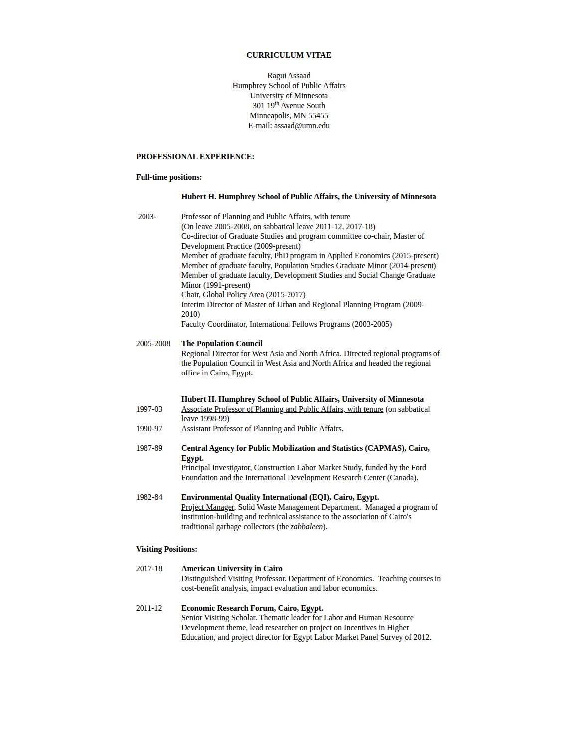CURRICULUM VITAE
Ragui Assaad
Humphrey School of Public Affairs
University of Minnesota
301 19th Avenue South
Minneapolis, MN 55455
E-mail: assaad@umn.edu
PROFESSIONAL EXPERIENCE:
Full-time positions:
Hubert H. Humphrey School of Public Affairs, the University of Minnesota
| 2003- | Professor of Planning and Public Affairs, with tenure (On leave 2005-2008, on sabbatical leave 2011-12, 2017-18) Co-director of Graduate Studies and program committee co-chair, Master of Development Practice (2009-present) Member of graduate faculty, PhD program in Applied Economics (2015-present) Member of graduate faculty, Population Studies Graduate Minor (2014-present) Member of graduate faculty, Development Studies and Social Change Graduate Minor (1991-present) Chair, Global Policy Area (2015-2017) Interim Director of Master of Urban and Regional Planning Program (2009-2010) Faculty Coordinator, International Fellows Programs (2003-2005) |
| 2005-2008 | The Population Council Regional Director for West Asia and North Africa . Directed regional programs of the Population Council in West Asia and North Africa and headed the regional office in Cairo, Egypt. |
| | Hubert H. Humphrey School of Public Affairs, University of Minnesota |
| 1997-03 | Associate Professor of Planning and Public Affairs, with tenure (on sabbatical leave 1998-99) |
| 1990-97 | Assistant Professor of Planning and Public Affairs . |
| 1987-89 | Central Agency for Public Mobilization and Statistics (CAPMAS), Cairo, Egypt. Principal Investigator , Construction Labor Market Study, funded by the Ford Foundation and the International Development Research Center (Canada). |
| 1982-84 | Environmental Quality International (EQI), Cairo, Egypt. Project Manager , Solid Waste Management Department. Managed a program of institution-building and technical assistance to the association of Cairo's traditional garbage collectors (the zabbaleen ). |
Visiting Positions:
| 2017-18 | American University in Cairo Distinguished Visiting Professor . Department of Economics. Teaching courses in cost-benefit analysis, impact evaluation and labor economics. |
| 2011-12 | Economic Research Forum, Cairo, Egypt. Senior Visiting Scholar. Thematic leader for Labor and Human Resource Development theme, lead researcher on project on Incentives in Higher Education, and project director for Egypt Labor Market Panel Survey of 2012. |